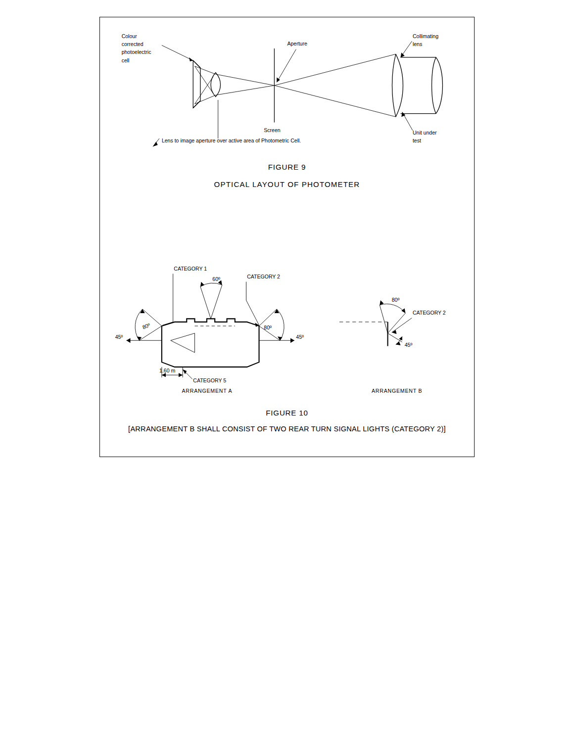Colour corrected photoelectric cell Screen Aperture Collimating lens Unit under test Lens to image aperture over active area of Photometric Cell.
FIGURE 9
OPTICAL LAYOUT OF PHOTOMETER
80º 45º CATEGORY 1 60º CATEGORY 2 80º 45º CATEGORY 5 1.60 m ARRANGEMENT A 80º CATEGORY 2 45º ARRANGEMENT B
FIGURE 10
[ARRANGEMENT B SHALL CONSIST OF TWO REAR TURN SIGNAL LIGHTS (CATEGORY 2)]